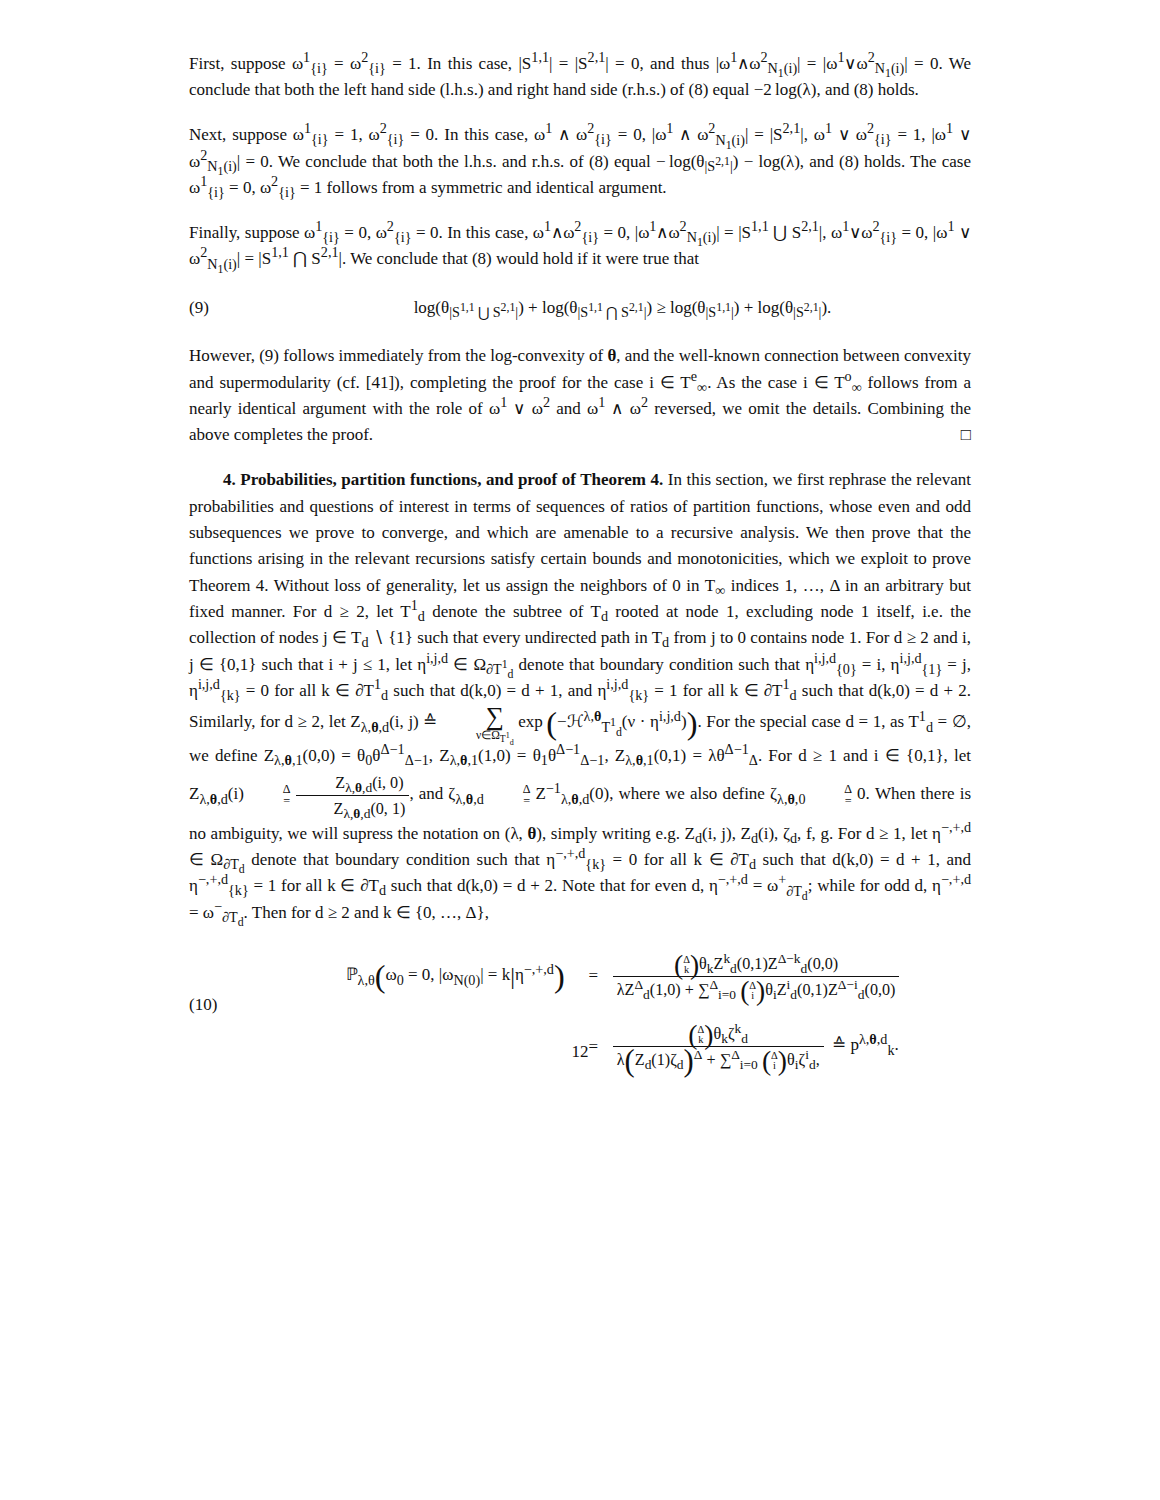First, suppose ω1{i} = ω2{i} = 1. In this case, |S1,1| = |S2,1| = 0, and thus |ω1∧ω2N1(i)| = |ω1∨ω2N1(i)| = 0. We conclude that both the left hand side (l.h.s.) and right hand side (r.h.s.) of (8) equal −2 log(λ), and (8) holds.
Next, suppose ω1{i} = 1, ω2{i} = 0. In this case, ω1 ∧ ω2{i} = 0, |ω1 ∧ ω2N1(i)| = |S2,1|, ω1 ∨ ω2{i} = 1, |ω1 ∨ ω2N1(i)| = 0. We conclude that both the l.h.s. and r.h.s. of (8) equal − log(θ|S2,1|) − log(λ), and (8) holds. The case ω1{i} = 0, ω2{i} = 1 follows from a symmetric and identical argument.
Finally, suppose ω1{i} = 0, ω2{i} = 0. In this case, ω1∧ω2{i} = 0, |ω1∧ω2N1(i)| = |S1,1 ⋃ S2,1|, ω1∨ω2{i} = 0, |ω1 ∨ ω2N1(i)| = |S1,1 ⋂ S2,1|. We conclude that (8) would hold if it were true that
(9)
log(θ|S1,1 ⋃ S2,1|) + log(θ|S1,1 ⋂ S2,1|) ≥ log(θ|S1,1|) + log(θ|S2,1|).
However, (9) follows immediately from the log-convexity of θ, and the well-known connection between convexity and supermodularity (cf. [41]), completing the proof for the case i ∈ Te∞. As the case i ∈ To∞ follows from a nearly identical argument with the role of ω1 ∨ ω2 and ω1 ∧ ω2 reversed, we omit the details. Combining the above completes the proof. □
4. Probabilities, partition functions, and proof of Theorem 4. In this section, we first rephrase the relevant probabilities and questions of interest in terms of sequences of ratios of partition functions, whose even and odd subsequences we prove to converge, and which are amenable to a recursive analysis. We then prove that the functions arising in the relevant recursions satisfy certain bounds and monotonicities, which we exploit to prove Theorem 4. Without loss of generality, let us assign the neighbors of 0 in T∞ indices 1, …, Δ in an arbitrary but fixed manner. For d ≥ 2, let T1d denote the subtree of Td rooted at node 1, excluding node 1 itself, i.e. the collection of nodes j ∈ Td ∖ {1} such that every undirected path in Td from j to 0 contains node 1. For d ≥ 2 and i, j ∈ {0,1} such that i + j ≤ 1, let ηi,j,d ∈ Ω∂T1d denote that boundary condition such that ηi,j,d{0} = i, ηi,j,d{1} = j, ηi,j,d{k} = 0 for all k ∈ ∂T1d such that d(k,0) = d + 1, and ηi,j,d{k} = 1 for all k ∈ ∂T1d such that d(k,0) = d + 2. Similarly, for d ≥ 2, let Zλ,θ,d(i, j) ≙ ∑ν∈ΩT1d exp (−ℋλ,θT1d(ν · ηi,j,d)). For the special case d = 1, as T1d = ∅, we define Zλ,θ,1(0,0) = θ0θΔ−1Δ−1, Zλ,θ,1(1,0) = θ1θΔ−1Δ−1, Zλ,θ,1(0,1) = λθΔ−1Δ. For d ≥ 1 and i ∈ {0,1}, let Zλ,θ,d(i) ∆= Zλ,θ,d(i, 0) Zλ,θ,d(0, 1), and ζλ,θ,d ∆= Z−1λ,θ,d(0), where we also define ζλ,θ,0 ∆= 0. When there is no ambiguity, we will supress the notation on (λ, θ), simply writing e.g. Zd(i, j), Zd(i), ζd, f, g. For d ≥ 1, let η−,+,d ∈ Ω∂Td denote that boundary condition such that η−,+,d{k} = 0 for all k ∈ ∂Td such that d(k,0) = d + 1, and η−,+,d{k} = 1 for all k ∈ ∂Td such that d(k,0) = d + 2. Note that for even d, η−,+,d = ω+∂Td; while for odd d, η−,+,d = ω−∂Td. Then for d ≥ 2 and k ∈ {0, …, Δ},
| ℙ λ,θ ( ω 0 = 0, /ω N(0) / = k / η −,+,d ) | = | ( Δ k ) θ k Z k d (0,1)Z Δ−k d (0,0) λZ Δ d (1,0) + ∑ Δ i=0 ( Δ i ) θ i Z i d (0,1)Z Δ−i d (0,0) |
| | = | ( Δ k ) θ k ζ k d λ ( Z d (1)ζ d ) Δ + ∑ Δ i=0 ( Δ i ) θ i ζ i d , ≙ p λ, θ ,d k . |
(10)
12